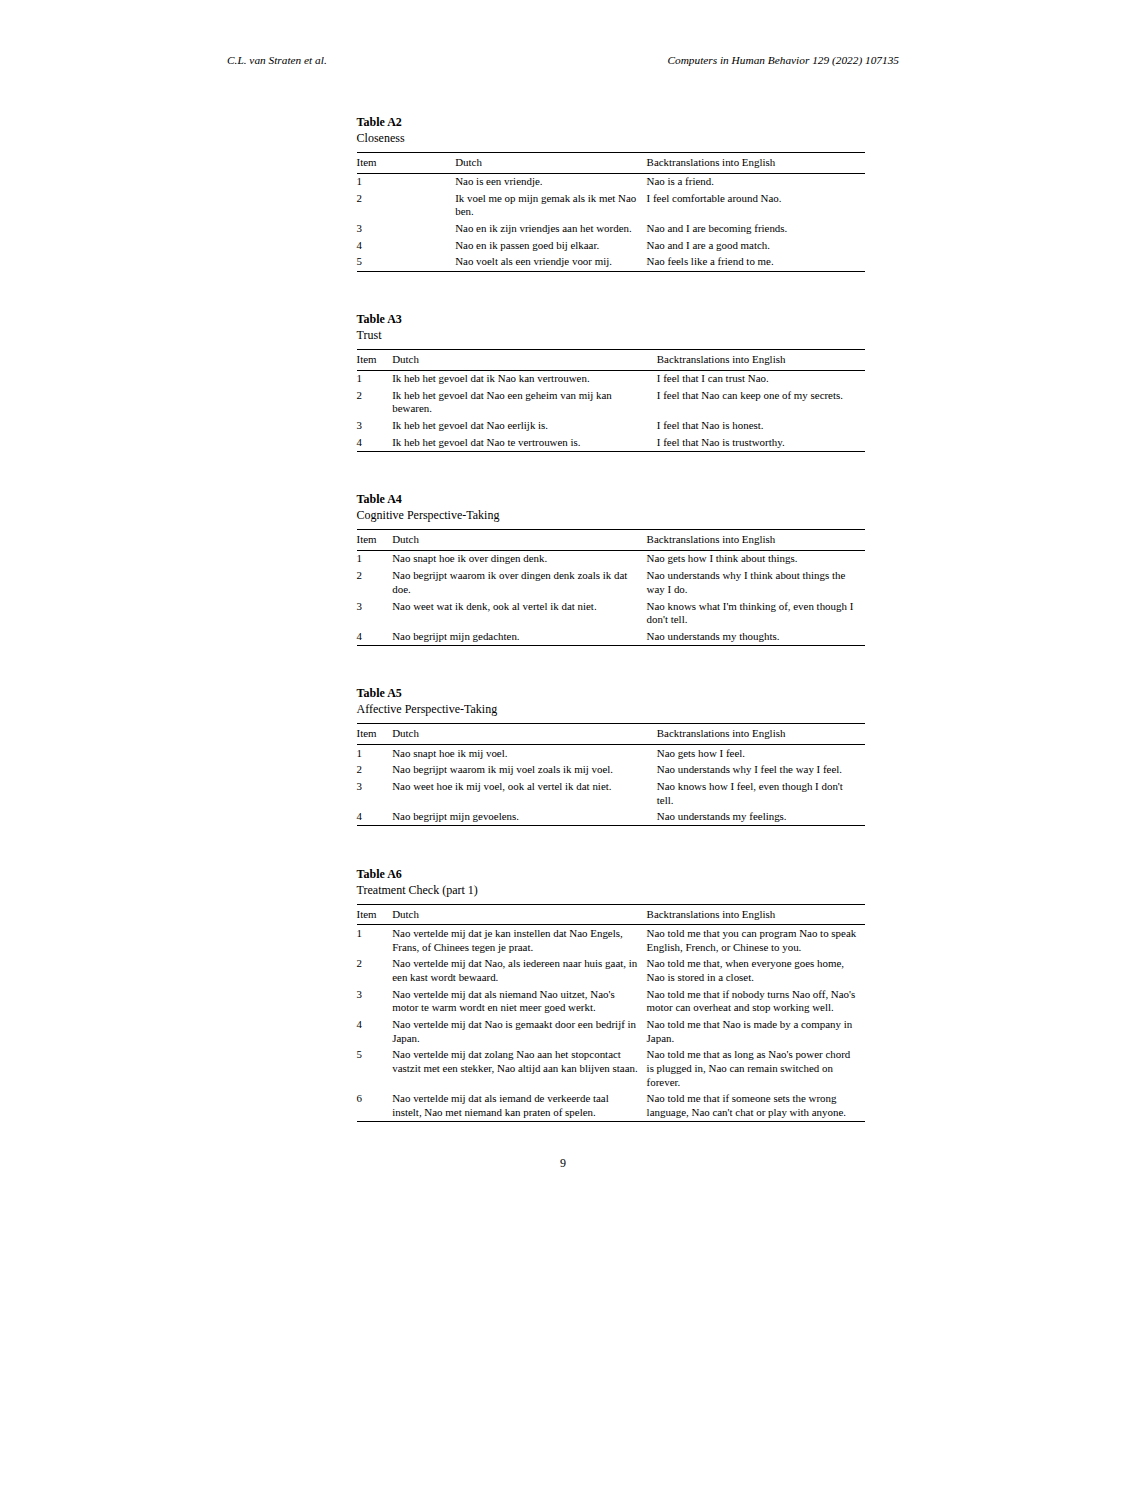C.L. van Straten et al.
Computers in Human Behavior 129 (2022) 107135
Table A2
Closeness
| Item | Dutch | Backtranslations into English |
| --- | --- | --- |
| 1 | Nao is een vriendje. | Nao is a friend. |
| 2 | Ik voel me op mijn gemak als ik met Nao ben. | I feel comfortable around Nao. |
| 3 | Nao en ik zijn vriendjes aan het worden. | Nao and I are becoming friends. |
| 4 | Nao en ik passen goed bij elkaar. | Nao and I are a good match. |
| 5 | Nao voelt als een vriendje voor mij. | Nao feels like a friend to me. |
Table A3
Trust
| Item | Dutch | Backtranslations into English |
| --- | --- | --- |
| 1 | Ik heb het gevoel dat ik Nao kan vertrouwen. | I feel that I can trust Nao. |
| 2 | Ik heb het gevoel dat Nao een geheim van mij kan bewaren. | I feel that Nao can keep one of my secrets. |
| 3 | Ik heb het gevoel dat Nao eerlijk is. | I feel that Nao is honest. |
| 4 | Ik heb het gevoel dat Nao te vertrouwen is. | I feel that Nao is trustworthy. |
Table A4
Cognitive Perspective-Taking
| Item | Dutch | Backtranslations into English |
| --- | --- | --- |
| 1 | Nao snapt hoe ik over dingen denk. | Nao gets how I think about things. |
| 2 | Nao begrijpt waarom ik over dingen denk zoals ik dat doe. | Nao understands why I think about things the way I do. |
| 3 | Nao weet wat ik denk, ook al vertel ik dat niet. | Nao knows what I'm thinking of, even though I don't tell. |
| 4 | Nao begrijpt mijn gedachten. | Nao understands my thoughts. |
Table A5
Affective Perspective-Taking
| Item | Dutch | Backtranslations into English |
| --- | --- | --- |
| 1 | Nao snapt hoe ik mij voel. | Nao gets how I feel. |
| 2 | Nao begrijpt waarom ik mij voel zoals ik mij voel. | Nao understands why I feel the way I feel. |
| 3 | Nao weet hoe ik mij voel, ook al vertel ik dat niet. | Nao knows how I feel, even though I don't tell. |
| 4 | Nao begrijpt mijn gevoelens. | Nao understands my feelings. |
Table A6
Treatment Check (part 1)
| Item | Dutch | Backtranslations into English |
| --- | --- | --- |
| 1 | Nao vertelde mij dat je kan instellen dat Nao Engels, Frans, of Chinees tegen je praat. | Nao told me that you can program Nao to speak English, French, or Chinese to you. |
| 2 | Nao vertelde mij dat Nao, als iedereen naar huis gaat, in een kast wordt bewaard. | Nao told me that, when everyone goes home, Nao is stored in a closet. |
| 3 | Nao vertelde mij dat als niemand Nao uitzet, Nao's motor te warm wordt en niet meer goed werkt. | Nao told me that if nobody turns Nao off, Nao's motor can overheat and stop working well. |
| 4 | Nao vertelde mij dat Nao is gemaakt door een bedrijf in Japan. | Nao told me that Nao is made by a company in Japan. |
| 5 | Nao vertelde mij dat zolang Nao aan het stopcontact vastzit met een stekker, Nao altijd aan kan blijven staan. | Nao told me that as long as Nao's power chord is plugged in, Nao can remain switched on forever. |
| 6 | Nao vertelde mij dat als iemand de verkeerde taal instelt, Nao met niemand kan praten of spelen. | Nao told me that if someone sets the wrong language, Nao can't chat or play with anyone. |
9